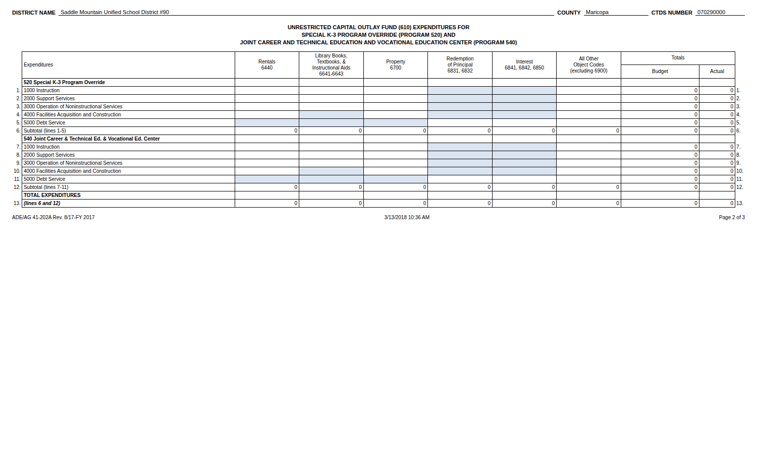DISTRICT NAME Saddle Mountain Unified School District #90 COUNTY Maricopa CTDS NUMBER 070290000
Unrestricted Capital Outlay Fund (610) Expenditures for
Special K-3 Program Override (Program 520) and
Joint Career and Technical Education and Vocational Education Center (Program 540)
| | Expenditures | Rentals 6440 | Library Books, Textbooks, & Instructional Aids 6641-6643 | Property 6700 | Redemption of Principal 6831, 6832 | Interest 6841, 6842, 6850 | All Other Object Codes (excluding 6900) | Totals | |
| --- | --- | --- | --- | --- | --- | --- | --- | --- | --- |
| | Budget | Actual | |
| | 520 Special K-3 Program Override | | | | | | | | | |
| 1. | 1000 Instruction | | | | | | | 0 | 0 | 1. |
| 2. | 2000 Support Services | | | | | | | 0 | 0 | 2. |
| 3. | 3000 Operation of Noninstructional Services | | | | | | | 0 | 0 | 3. |
| 4. | 4000 Facilities Acquisition and Construction | | | | | | | 0 | 0 | 4. |
| 5. | 5000 Debt Service | | | | | | | 0 | 0 | 5. |
| 6. | Subtotal (lines 1-5) | 0 | 0 | 0 | 0 | 0 | 0 | 0 | 0 | 6. |
| | 540 Joint Career & Technical Ed. & Vocational Ed. Center | | | | | | | | | |
| 7. | 1000 Instruction | | | | | | | 0 | 0 | 7. |
| 8. | 2000 Support Services | | | | | | | 0 | 0 | 8. |
| 9. | 3000 Operation of Noninstructional Services | | | | | | | 0 | 0 | 9. |
| 10. | 4000 Facilities Acquisition and Construction | | | | | | | 0 | 0 | 10. |
| 11. | 5000 Debt Service | | | | | | | 0 | 0 | 11. |
| 12. | Subtotal (lines 7-11) | 0 | 0 | 0 | 0 | 0 | 0 | 0 | 0 | 12. |
| | TOTAL EXPENDITURES | | | | | | | | | |
| 13. | (lines 6 and 12) | 0 | 0 | 0 | 0 | 0 | 0 | 0 | 0 | 13. |
ADE/AG 41-202A Rev. 8/17-FY 2017
3/13/2018 10:36 AM
Page 2 of 3